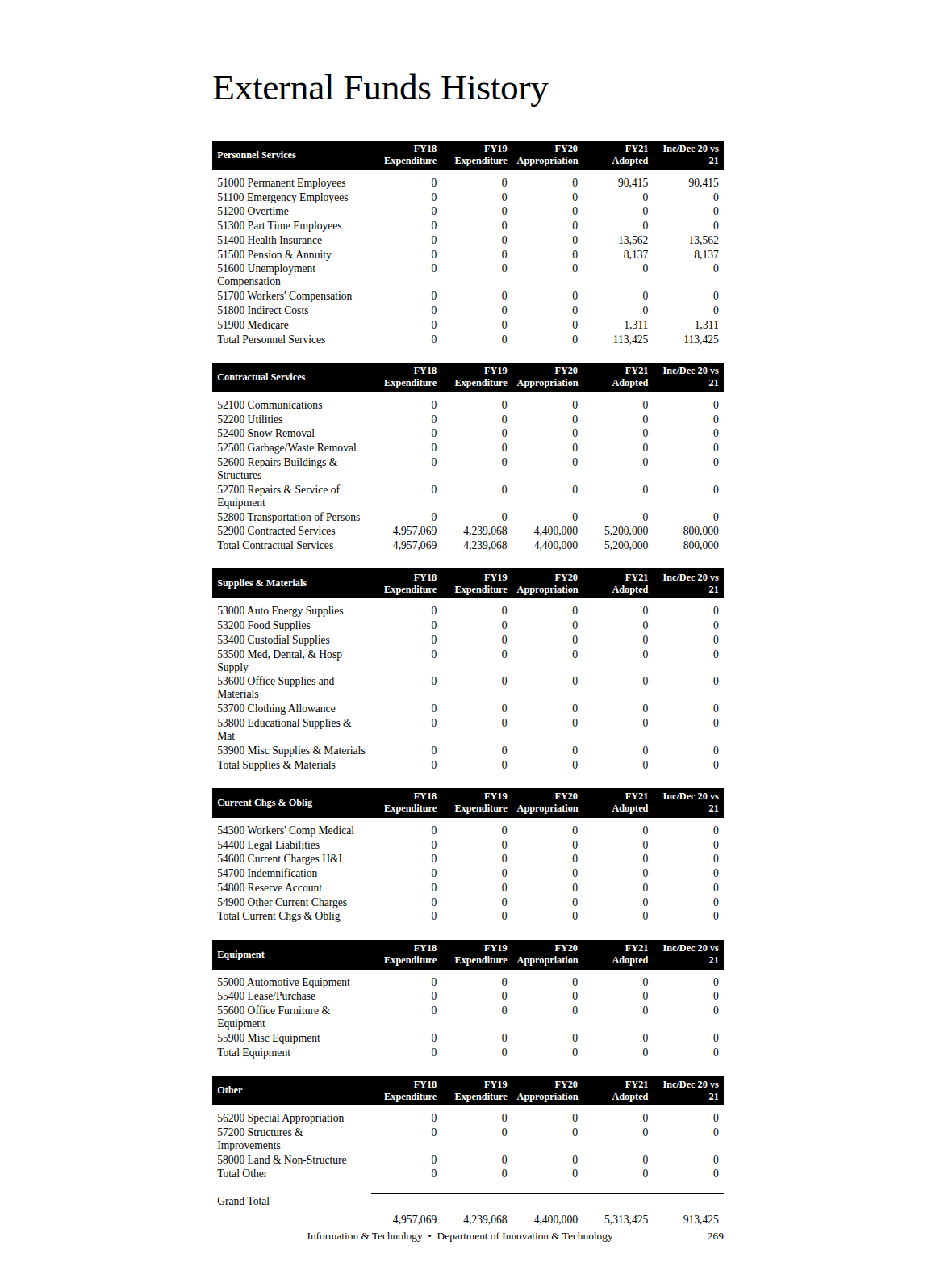External Funds History
| Personnel Services | FY18 Expenditure | FY19 Expenditure | FY20 Appropriation | FY21 Adopted | Inc/Dec 20 vs 21 |
| 51000 Permanent Employees | 0 | 0 | 0 | 90,415 | 90,415 |
| 51100 Emergency Employees | 0 | 0 | 0 | 0 | 0 |
| 51200 Overtime | 0 | 0 | 0 | 0 | 0 |
| 51300 Part Time Employees | 0 | 0 | 0 | 0 | 0 |
| 51400 Health Insurance | 0 | 0 | 0 | 13,562 | 13,562 |
| 51500 Pension & Annuity | 0 | 0 | 0 | 8,137 | 8,137 |
| 51600 Unemployment Compensation | 0 | 0 | 0 | 0 | 0 |
| 51700 Workers' Compensation | 0 | 0 | 0 | 0 | 0 |
| 51800 Indirect Costs | 0 | 0 | 0 | 0 | 0 |
| 51900 Medicare | 0 | 0 | 0 | 1,311 | 1,311 |
| Total Personnel Services | 0 | 0 | 0 | 113,425 | 113,425 |
| Contractual Services | FY18 Expenditure | FY19 Expenditure | FY20 Appropriation | FY21 Adopted | Inc/Dec 20 vs 21 |
| 52100 Communications | 0 | 0 | 0 | 0 | 0 |
| 52200 Utilities | 0 | 0 | 0 | 0 | 0 |
| 52400 Snow Removal | 0 | 0 | 0 | 0 | 0 |
| 52500 Garbage/Waste Removal | 0 | 0 | 0 | 0 | 0 |
| 52600 Repairs Buildings & Structures | 0 | 0 | 0 | 0 | 0 |
| 52700 Repairs & Service of Equipment | 0 | 0 | 0 | 0 | 0 |
| 52800 Transportation of Persons | 0 | 0 | 0 | 0 | 0 |
| 52900 Contracted Services | 4,957,069 | 4,239,068 | 4,400,000 | 5,200,000 | 800,000 |
| Total Contractual Services | 4,957,069 | 4,239,068 | 4,400,000 | 5,200,000 | 800,000 |
| Supplies & Materials | FY18 Expenditure | FY19 Expenditure | FY20 Appropriation | FY21 Adopted | Inc/Dec 20 vs 21 |
| 53000 Auto Energy Supplies | 0 | 0 | 0 | 0 | 0 |
| 53200 Food Supplies | 0 | 0 | 0 | 0 | 0 |
| 53400 Custodial Supplies | 0 | 0 | 0 | 0 | 0 |
| 53500 Med, Dental, & Hosp Supply | 0 | 0 | 0 | 0 | 0 |
| 53600 Office Supplies and Materials | 0 | 0 | 0 | 0 | 0 |
| 53700 Clothing Allowance | 0 | 0 | 0 | 0 | 0 |
| 53800 Educational Supplies & Mat | 0 | 0 | 0 | 0 | 0 |
| 53900 Misc Supplies & Materials | 0 | 0 | 0 | 0 | 0 |
| Total Supplies & Materials | 0 | 0 | 0 | 0 | 0 |
| Current Chgs & Oblig | FY18 Expenditure | FY19 Expenditure | FY20 Appropriation | FY21 Adopted | Inc/Dec 20 vs 21 |
| 54300 Workers' Comp Medical | 0 | 0 | 0 | 0 | 0 |
| 54400 Legal Liabilities | 0 | 0 | 0 | 0 | 0 |
| 54600 Current Charges H&I | 0 | 0 | 0 | 0 | 0 |
| 54700 Indemnification | 0 | 0 | 0 | 0 | 0 |
| 54800 Reserve Account | 0 | 0 | 0 | 0 | 0 |
| 54900 Other Current Charges | 0 | 0 | 0 | 0 | 0 |
| Total Current Chgs & Oblig | 0 | 0 | 0 | 0 | 0 |
| Equipment | FY18 Expenditure | FY19 Expenditure | FY20 Appropriation | FY21 Adopted | Inc/Dec 20 vs 21 |
| 55000 Automotive Equipment | 0 | 0 | 0 | 0 | 0 |
| 55400 Lease/Purchase | 0 | 0 | 0 | 0 | 0 |
| 55600 Office Furniture & Equipment | 0 | 0 | 0 | 0 | 0 |
| 55900 Misc Equipment | 0 | 0 | 0 | 0 | 0 |
| Total Equipment | 0 | 0 | 0 | 0 | 0 |
| Other | FY18 Expenditure | FY19 Expenditure | FY20 Appropriation | FY21 Adopted | Inc/Dec 20 vs 21 |
| 56200 Special Appropriation | 0 | 0 | 0 | 0 | 0 |
| 57200 Structures & Improvements | 0 | 0 | 0 | 0 | 0 |
| 58000 Land & Non-Structure | 0 | 0 | 0 | 0 | 0 |
| Total Other | 0 | 0 | 0 | 0 | 0 |
| Grand Total | | | | | |
| | 4,957,069 | 4,239,068 | 4,400,000 | 5,313,425 | 913,425 |
Information & Technology • Department of Innovation & Technology 269